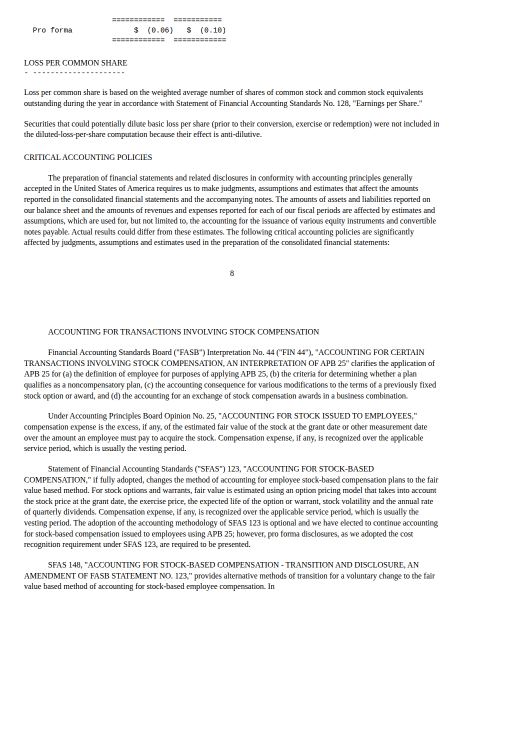============  ===========
  Pro forma              $  (0.06)   $  (0.10)
                    ============  ============
LOSS PER COMMON SHARE
- ---------------------
Loss per common share is based on the weighted average number of shares of common stock and common stock equivalents outstanding during the year in accordance with Statement of Financial Accounting Standards No. 128, "Earnings per Share."
Securities that could potentially dilute basic loss per share (prior to their conversion, exercise or redemption) were not included in the diluted-loss-per-share computation because their effect is anti-dilutive.
CRITICAL ACCOUNTING POLICIES
The preparation of financial statements and related disclosures in conformity with accounting principles generally accepted in the United States of America requires us to make judgments, assumptions and estimates that affect the amounts reported in the consolidated financial statements and the accompanying notes. The amounts of assets and liabilities reported on our balance sheet and the amounts of revenues and expenses reported for each of our fiscal periods are affected by estimates and assumptions, which are used for, but not limited to, the accounting for the issuance of various equity instruments and convertible notes payable. Actual results could differ from these estimates. The following critical accounting policies are significantly affected by judgments, assumptions and estimates used in the preparation of the consolidated financial statements:
8
ACCOUNTING FOR TRANSACTIONS INVOLVING STOCK COMPENSATION
Financial Accounting Standards Board ("FASB") Interpretation No. 44 ("FIN 44"), "ACCOUNTING FOR CERTAIN TRANSACTIONS INVOLVING STOCK COMPENSATION, AN INTERPRETATION OF APB 25" clarifies the application of APB 25 for (a) the definition of employee for purposes of applying APB 25, (b) the criteria for determining whether a plan qualifies as a noncompensatory plan, (c) the accounting consequence for various modifications to the terms of a previously fixed stock option or award, and (d) the accounting for an exchange of stock compensation awards in a business combination.
Under Accounting Principles Board Opinion No. 25, "ACCOUNTING FOR STOCK ISSUED TO EMPLOYEES," compensation expense is the excess, if any, of the estimated fair value of the stock at the grant date or other measurement date over the amount an employee must pay to acquire the stock. Compensation expense, if any, is recognized over the applicable service period, which is usually the vesting period.
Statement of Financial Accounting Standards ("SFAS") 123, "ACCOUNTING FOR STOCK-BASED COMPENSATION," if fully adopted, changes the method of accounting for employee stock-based compensation plans to the fair value based method. For stock options and warrants, fair value is estimated using an option pricing model that takes into account the stock price at the grant date, the exercise price, the expected life of the option or warrant, stock volatility and the annual rate of quarterly dividends. Compensation expense, if any, is recognized over the applicable service period, which is usually the vesting period. The adoption of the accounting methodology of SFAS 123 is optional and we have elected to continue accounting for stock-based compensation issued to employees using APB 25; however, pro forma disclosures, as we adopted the cost recognition requirement under SFAS 123, are required to be presented.
SFAS 148, "ACCOUNTING FOR STOCK-BASED COMPENSATION - TRANSITION AND DISCLOSURE, AN AMENDMENT OF FASB STATEMENT NO. 123," provides alternative methods of transition for a voluntary change to the fair value based method of accounting for stock-based employee compensation. In